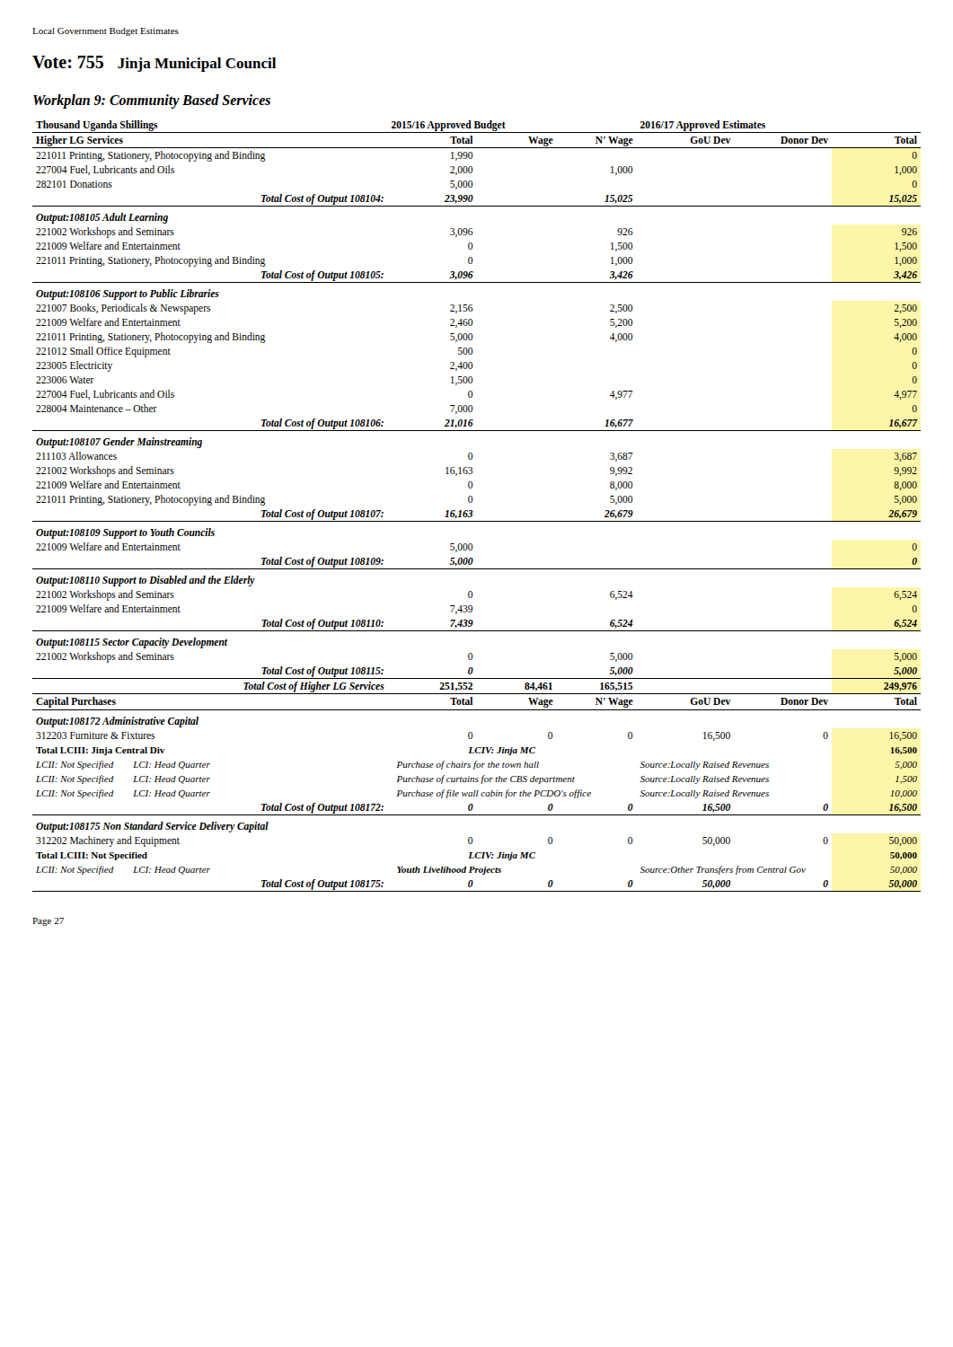Local Government Budget Estimates
Vote: 755 Jinja Municipal Council
Workplan 9: Community Based Services
| Thousand Uganda Shillings | 2015/16 Approved Budget | 2016/17 Approved Estimates |
| --- | --- | --- |
| Higher LG Services | Total | Wage | N' Wage | GoU Dev | Donor Dev | Total |
| 221011 Printing, Stationery, Photocopying and Binding | 1,990 | | | | | 0 |
| 227004 Fuel, Lubricants and Oils | 2,000 | | 1,000 | | | 1,000 |
| 282101 Donations | 5,000 | | | | | 0 |
| Total Cost of Output 108104: | 23,990 | | 15,025 | | | 15,025 |
| Output:108105 Adult Learning |
| 221002 Workshops and Seminars | 3,096 | | 926 | | | 926 |
| 221009 Welfare and Entertainment | 0 | | 1,500 | | | 1,500 |
| 221011 Printing, Stationery, Photocopying and Binding | 0 | | 1,000 | | | 1,000 |
| Total Cost of Output 108105: | 3,096 | | 3,426 | | | 3,426 |
| Output:108106 Support to Public Libraries |
| 221007 Books, Periodicals & Newspapers | 2,156 | | 2,500 | | | 2,500 |
| 221009 Welfare and Entertainment | 2,460 | | 5,200 | | | 5,200 |
| 221011 Printing, Stationery, Photocopying and Binding | 5,000 | | 4,000 | | | 4,000 |
| 221012 Small Office Equipment | 500 | | | | | 0 |
| 223005 Electricity | 2,400 | | | | | 0 |
| 223006 Water | 1,500 | | | | | 0 |
| 227004 Fuel, Lubricants and Oils | 0 | | 4,977 | | | 4,977 |
| 228004 Maintenance – Other | 7,000 | | | | | 0 |
| Total Cost of Output 108106: | 21,016 | | 16,677 | | | 16,677 |
| Output:108107 Gender Mainstreaming |
| 211103 Allowances | 0 | | 3,687 | | | 3,687 |
| 221002 Workshops and Seminars | 16,163 | | 9,992 | | | 9,992 |
| 221009 Welfare and Entertainment | 0 | | 8,000 | | | 8,000 |
| 221011 Printing, Stationery, Photocopying and Binding | 0 | | 5,000 | | | 5,000 |
| Total Cost of Output 108107: | 16,163 | | 26,679 | | | 26,679 |
| Output:108109 Support to Youth Councils |
| 221009 Welfare and Entertainment | 5,000 | | | | | 0 |
| Total Cost of Output 108109: | 5,000 | | | | | 0 |
| Output:108110 Support to Disabled and the Elderly |
| 221002 Workshops and Seminars | 0 | | 6,524 | | | 6,524 |
| 221009 Welfare and Entertainment | 7,439 | | | | | 0 |
| Total Cost of Output 108110: | 7,439 | | 6,524 | | | 6,524 |
| Output:108115 Sector Capacity Development |
| 221002 Workshops and Seminars | 0 | | 5,000 | | | 5,000 |
| Total Cost of Output 108115: | 0 | | 5,000 | | | 5,000 |
| Total Cost of Higher LG Services | 251,552 | 84,461 | 165,515 | | | 249,976 |
| Capital Purchases | Total | Wage | N' Wage | GoU Dev | Donor Dev | Total |
| Output:108172 Administrative Capital |
| 312203 Furniture & Fixtures | 0 | 0 | 0 | 16,500 | 0 | 16,500 |
| Total LCIII: Jinja Central Div | LCIV: Jinja MC | 16,500 |
| LCII: Not Specified LCI: Head Quarter | Purchase of chairs for the town hall | Source:Locally Raised Revenues | 5,000 |
| LCII: Not Specified LCI: Head Quarter | Purchase of curtains for the CBS department | Source:Locally Raised Revenues | 1,500 |
| LCII: Not Specified LCI: Head Quarter | Purchase of file wall cabin for the PCDO's office | Source:Locally Raised Revenues | 10,000 |
| Total Cost of Output 108172: | 0 | 0 | 0 | 16,500 | 0 | 16,500 |
| Output:108175 Non Standard Service Delivery Capital |
| 312202 Machinery and Equipment | 0 | 0 | 0 | 50,000 | 0 | 50,000 |
| Total LCIII: Not Specified | LCIV: Jinja MC | 50,000 |
| LCII: Not Specified LCI: Head Quarter | Youth Livelihood Projects | Source:Other Transfers from Central Gov | 50,000 |
| Total Cost of Output 108175: | 0 | 0 | 0 | 50,000 | 0 | 50,000 |
Page 27